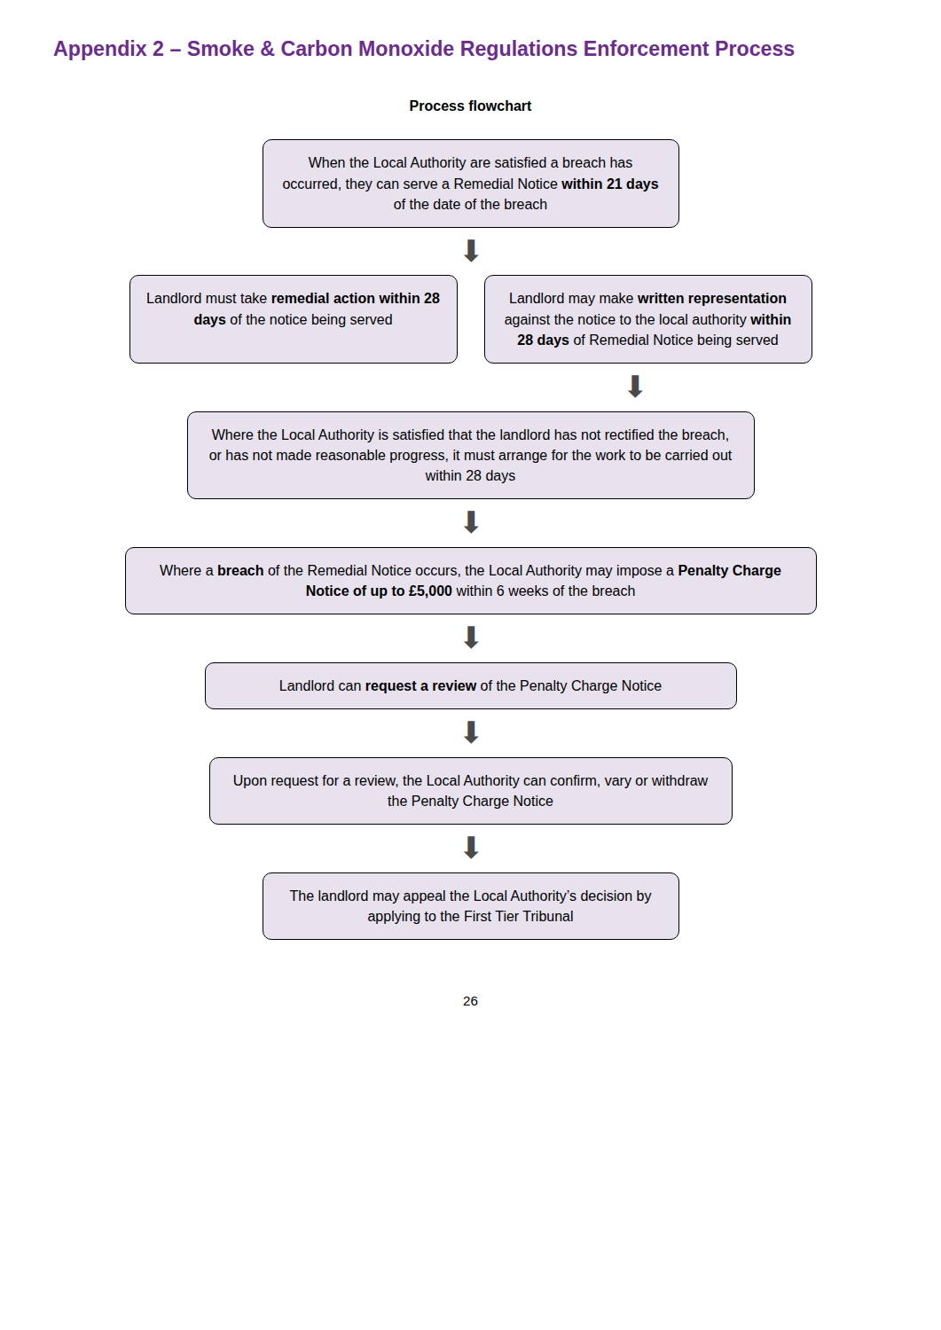Appendix 2 – Smoke & Carbon Monoxide Regulations Enforcement Process
Process flowchart
When the Local Authority are satisfied a breach has occurred, they can serve a Remedial Notice within 21 days of the date of the breach
⬇
Landlord must take remedial action within 28 days of the notice being served
Landlord may make written representation against the notice to the local authority within 28 days of Remedial Notice being served
⬇
⬇
Where the Local Authority is satisfied that the landlord has not rectified the breach, or has not made reasonable progress, it must arrange for the work to be carried out within 28 days
⬇
Where a breach of the Remedial Notice occurs, the Local Authority may impose a Penalty Charge Notice of up to £5,000 within 6 weeks of the breach
⬇
Landlord can request a review of the Penalty Charge Notice
⬇
Upon request for a review, the Local Authority can confirm, vary or withdraw the Penalty Charge Notice
⬇
The landlord may appeal the Local Authority’s decision by applying to the First Tier Tribunal
26